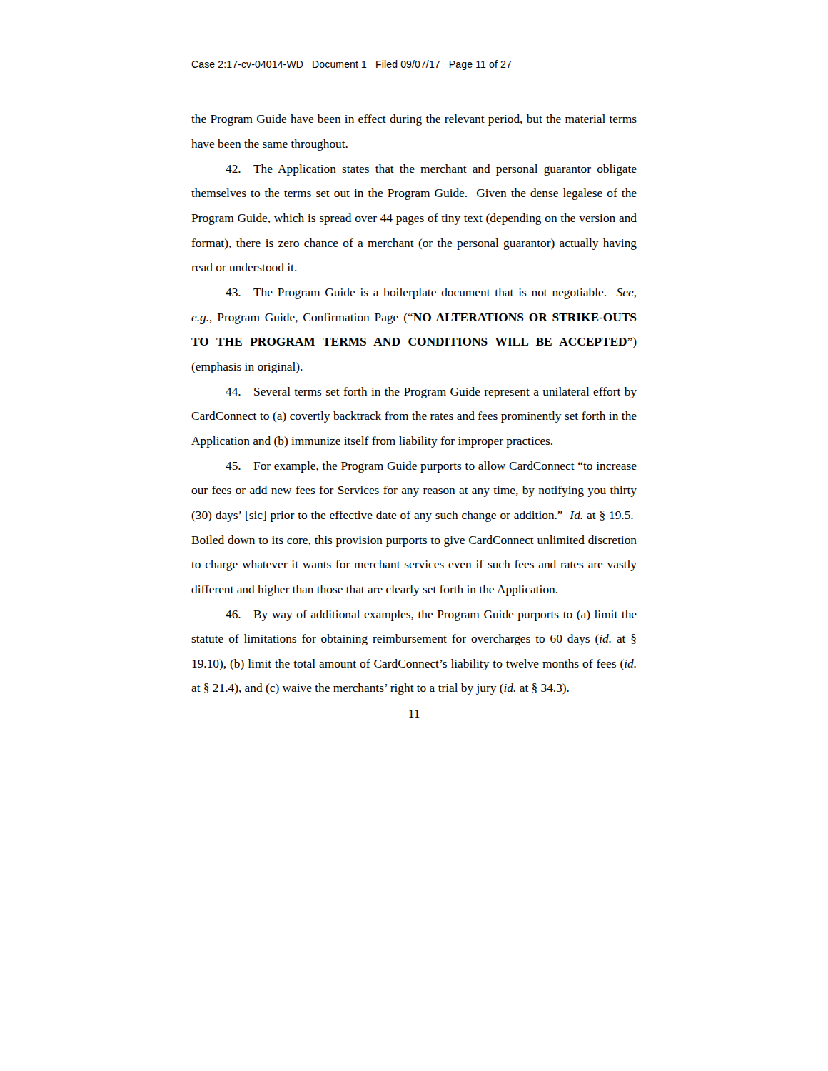Case 2:17-cv-04014-WD Document 1 Filed 09/07/17 Page 11 of 27
the Program Guide have been in effect during the relevant period, but the material terms have been the same throughout.
42. The Application states that the merchant and personal guarantor obligate themselves to the terms set out in the Program Guide. Given the dense legalese of the Program Guide, which is spread over 44 pages of tiny text (depending on the version and format), there is zero chance of a merchant (or the personal guarantor) actually having read or understood it.
43. The Program Guide is a boilerplate document that is not negotiable. See, e.g., Program Guide, Confirmation Page (“NO ALTERATIONS OR STRIKE-OUTS TO THE PROGRAM TERMS AND CONDITIONS WILL BE ACCEPTED”) (emphasis in original).
44. Several terms set forth in the Program Guide represent a unilateral effort by CardConnect to (a) covertly backtrack from the rates and fees prominently set forth in the Application and (b) immunize itself from liability for improper practices.
45. For example, the Program Guide purports to allow CardConnect “to increase our fees or add new fees for Services for any reason at any time, by notifying you thirty (30) days’ [sic] prior to the effective date of any such change or addition.” Id. at § 19.5. Boiled down to its core, this provision purports to give CardConnect unlimited discretion to charge whatever it wants for merchant services even if such fees and rates are vastly different and higher than those that are clearly set forth in the Application.
46. By way of additional examples, the Program Guide purports to (a) limit the statute of limitations for obtaining reimbursement for overcharges to 60 days (id. at § 19.10), (b) limit the total amount of CardConnect’s liability to twelve months of fees (id. at § 21.4), and (c) waive the merchants’ right to a trial by jury (id. at § 34.3).
11